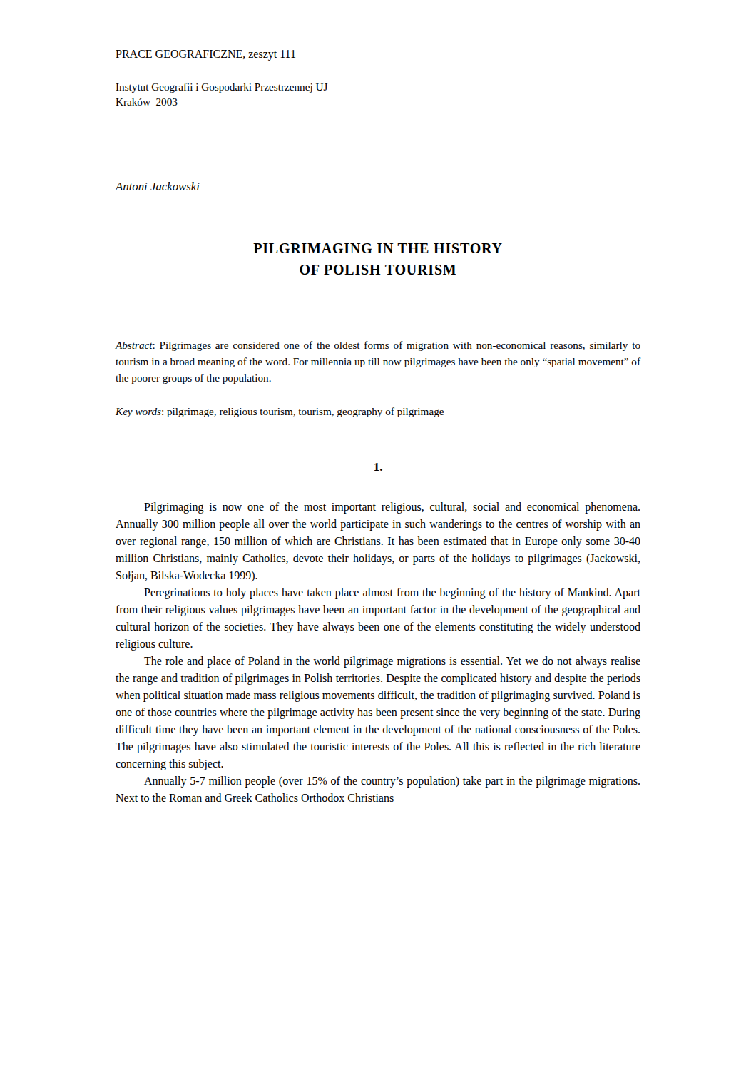PRACE GEOGRAFICZNE, zeszyt 111
Instytut Geografii i Gospodarki Przestrzennej UJ
Kraków 2003
Antoni Jackowski
PILGRIMAGING IN THE HISTORY
OF POLISH TOURISM
Abstract: Pilgrimages are considered one of the oldest forms of migration with non-economical reasons, similarly to tourism in a broad meaning of the word. For millennia up till now pilgrimages have been the only “spatial movement” of the poorer groups of the population.
Key words: pilgrimage, religious tourism, tourism, geography of pilgrimage
1.
Pilgrimaging is now one of the most important religious, cultural, social and economical phenomena. Annually 300 million people all over the world participate in such wanderings to the centres of worship with an over regional range, 150 million of which are Christians. It has been estimated that in Europe only some 30-40 million Christians, mainly Catholics, devote their holidays, or parts of the holidays to pilgrimages (Jackowski, Sołjan, Bilska-Wodecka 1999).
Peregrinations to holy places have taken place almost from the beginning of the history of Mankind. Apart from their religious values pilgrimages have been an important factor in the development of the geographical and cultural horizon of the societies. They have always been one of the elements constituting the widely understood religious culture.
The role and place of Poland in the world pilgrimage migrations is essential. Yet we do not always realise the range and tradition of pilgrimages in Polish territories. Despite the complicated history and despite the periods when political situation made mass religious movements difficult, the tradition of pilgrimaging survived. Poland is one of those countries where the pilgrimage activity has been present since the very beginning of the state. During difficult time they have been an important element in the development of the national consciousness of the Poles. The pilgrimages have also stimulated the touristic interests of the Poles. All this is reflected in the rich literature concerning this subject.
Annually 5-7 million people (over 15% of the country’s population) take part in the pilgrimage migrations. Next to the Roman and Greek Catholics Orthodox Christians